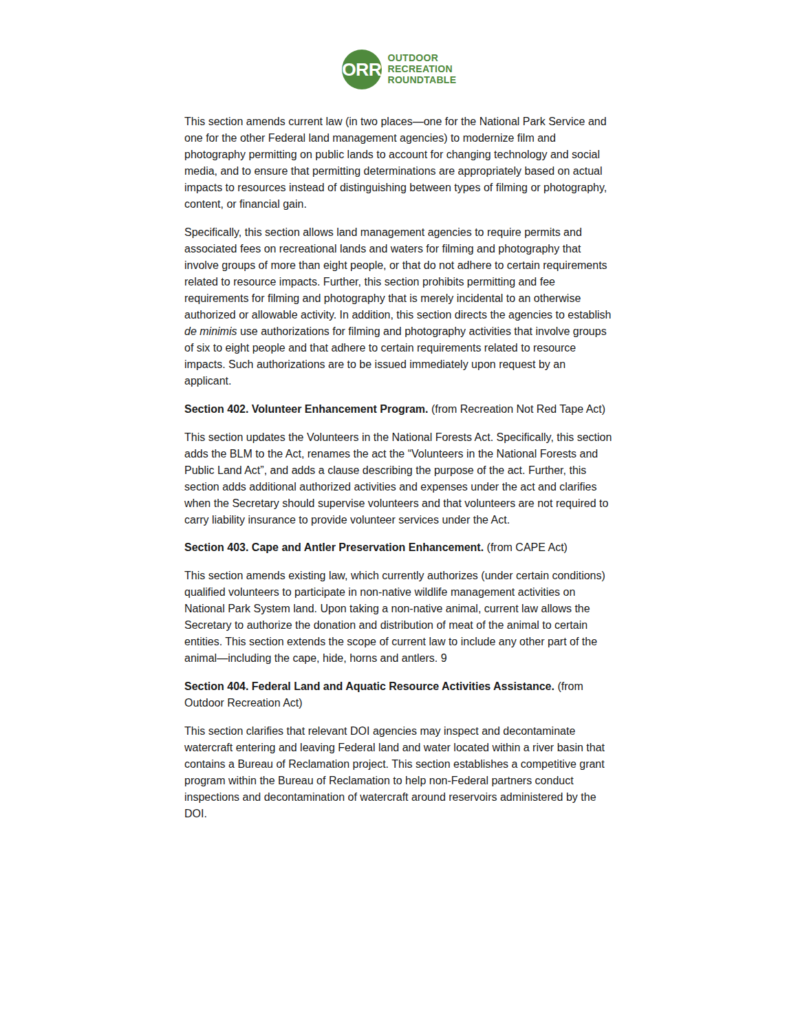ORR
Outdoor
Recreation
Roundtable
This section amends current law (in two places—one for the National Park Service and one for the other Federal land management agencies) to modernize film and photography permitting on public lands to account for changing technology and social media, and to ensure that permitting determinations are appropriately based on actual impacts to resources instead of distinguishing between types of filming or photography, content, or financial gain.
Specifically, this section allows land management agencies to require permits and associated fees on recreational lands and waters for filming and photography that involve groups of more than eight people, or that do not adhere to certain requirements related to resource impacts. Further, this section prohibits permitting and fee requirements for filming and photography that is merely incidental to an otherwise authorized or allowable activity. In addition, this section directs the agencies to establish de minimis use authorizations for filming and photography activities that involve groups of six to eight people and that adhere to certain requirements related to resource impacts. Such authorizations are to be issued immediately upon request by an applicant.
Section 402. Volunteer Enhancement Program. (from Recreation Not Red Tape Act)
This section updates the Volunteers in the National Forests Act. Specifically, this section adds the BLM to the Act, renames the act the “Volunteers in the National Forests and Public Land Act”, and adds a clause describing the purpose of the act. Further, this section adds additional authorized activities and expenses under the act and clarifies when the Secretary should supervise volunteers and that volunteers are not required to carry liability insurance to provide volunteer services under the Act.
Section 403. Cape and Antler Preservation Enhancement. (from CAPE Act)
This section amends existing law, which currently authorizes (under certain conditions) qualified volunteers to participate in non-native wildlife management activities on National Park System land. Upon taking a non-native animal, current law allows the Secretary to authorize the donation and distribution of meat of the animal to certain entities. This section extends the scope of current law to include any other part of the animal—including the cape, hide, horns and antlers. 9
Section 404. Federal Land and Aquatic Resource Activities Assistance. (from Outdoor Recreation Act)
This section clarifies that relevant DOI agencies may inspect and decontaminate watercraft entering and leaving Federal land and water located within a river basin that contains a Bureau of Reclamation project. This section establishes a competitive grant program within the Bureau of Reclamation to help non-Federal partners conduct inspections and decontamination of watercraft around reservoirs administered by the DOI.